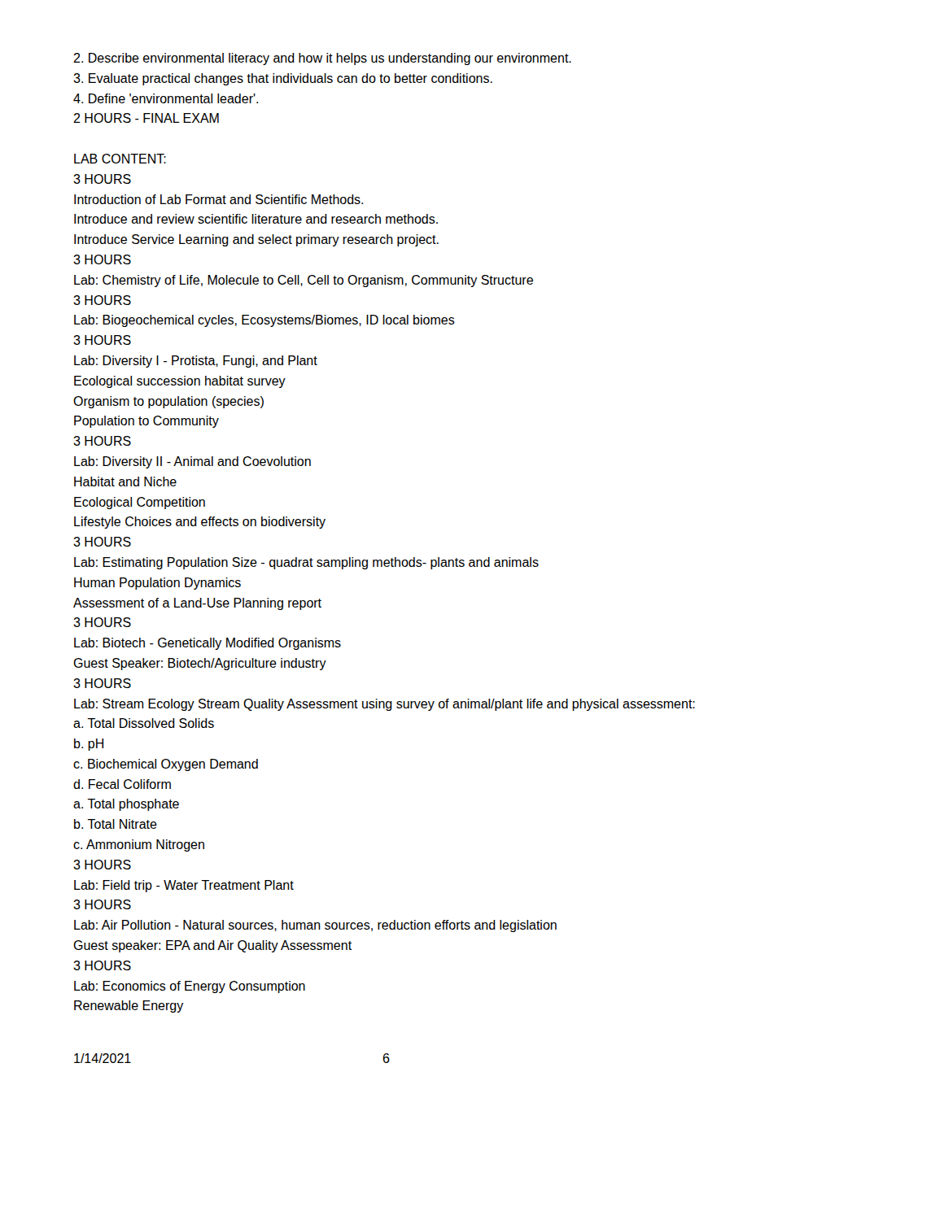2. Describe environmental literacy and how it helps us understanding our environment.
3. Evaluate practical changes that individuals can do to better conditions.
4. Define 'environmental leader'.
2 HOURS - FINAL EXAM
LAB CONTENT:
3 HOURS
Introduction of Lab Format and Scientific Methods.
Introduce and review scientific literature and research methods.
Introduce Service Learning and select primary research project.
3 HOURS
Lab: Chemistry of Life, Molecule to Cell, Cell to Organism, Community Structure
3 HOURS
Lab: Biogeochemical cycles, Ecosystems/Biomes, ID local biomes
3 HOURS
Lab: Diversity I - Protista, Fungi, and Plant
Ecological succession habitat survey
Organism to population (species)
Population to Community
3 HOURS
Lab: Diversity II - Animal and Coevolution
Habitat and Niche
Ecological Competition
Lifestyle Choices and effects on biodiversity
3 HOURS
Lab: Estimating Population Size - quadrat sampling methods- plants and animals
Human Population Dynamics
Assessment of a Land-Use Planning report
3 HOURS
Lab: Biotech - Genetically Modified Organisms
Guest Speaker: Biotech/Agriculture industry
3 HOURS
Lab: Stream Ecology Stream Quality Assessment using survey of animal/plant life and physical assessment:
a. Total Dissolved Solids
b. pH
c. Biochemical Oxygen Demand
d. Fecal Coliform
a. Total phosphate
b. Total Nitrate
c. Ammonium Nitrogen
3 HOURS
Lab: Field trip - Water Treatment Plant
3 HOURS
Lab: Air Pollution - Natural sources, human sources, reduction efforts and legislation
Guest speaker: EPA and Air Quality Assessment
3 HOURS
Lab: Economics of Energy Consumption
Renewable Energy
1/14/2021 6